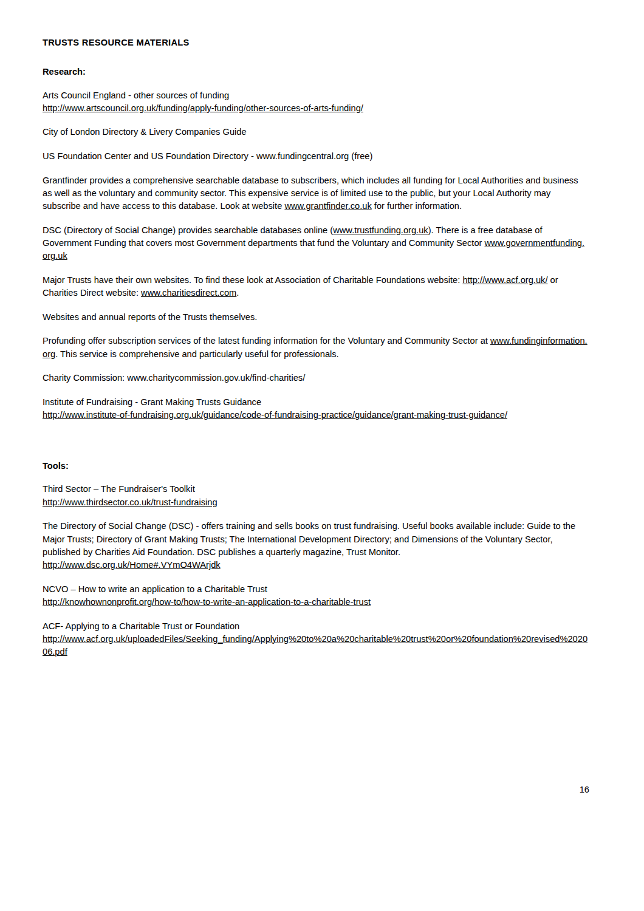TRUSTS RESOURCE MATERIALS
Research:
Arts Council England - other sources of funding
http://www.artscouncil.org.uk/funding/apply-funding/other-sources-of-arts-funding/
City of London Directory & Livery Companies Guide
US Foundation Center and US Foundation Directory - www.fundingcentral.org (free)
Grantfinder provides a comprehensive searchable database to subscribers, which includes all funding for Local Authorities and business as well as the voluntary and community sector. This expensive service is of limited use to the public, but your Local Authority may subscribe and have access to this database. Look at website www.grantfinder.co.uk for further information.
DSC (Directory of Social Change) provides searchable databases online (www.trustfunding.org.uk). There is a free database of Government Funding that covers most Government departments that fund the Voluntary and Community Sector www.governmentfunding.org.uk
Major Trusts have their own websites. To find these look at Association of Charitable Foundations website: http://www.acf.org.uk/ or Charities Direct website: www.charitiesdirect.com.
Websites and annual reports of the Trusts themselves.
Profunding offer subscription services of the latest funding information for the Voluntary and Community Sector at www.fundinginformation.org. This service is comprehensive and particularly useful for professionals.
Charity Commission: www.charitycommission.gov.uk/find-charities/
Institute of Fundraising - Grant Making Trusts Guidance
http://www.institute-of-fundraising.org.uk/guidance/code-of-fundraising-practice/guidance/grant-making-trust-guidance/
Tools:
Third Sector – The Fundraiser's Toolkit
http://www.thirdsector.co.uk/trust-fundraising
The Directory of Social Change (DSC) - offers training and sells books on trust fundraising. Useful books available include: Guide to the Major Trusts; Directory of Grant Making Trusts; The International Development Directory; and Dimensions of the Voluntary Sector, published by Charities Aid Foundation. DSC publishes a quarterly magazine, Trust Monitor.
http://www.dsc.org.uk/Home#.VYmO4WArjdk
NCVO – How to write an application to a Charitable Trust
http://knowhownonprofit.org/how-to/how-to-write-an-application-to-a-charitable-trust
ACF- Applying to a Charitable Trust or Foundation
http://www.acf.org.uk/uploadedFiles/Seeking_funding/Applying%20to%20a%20charitable%20trust%20or%20foundation%20revised%202006.pdf
16